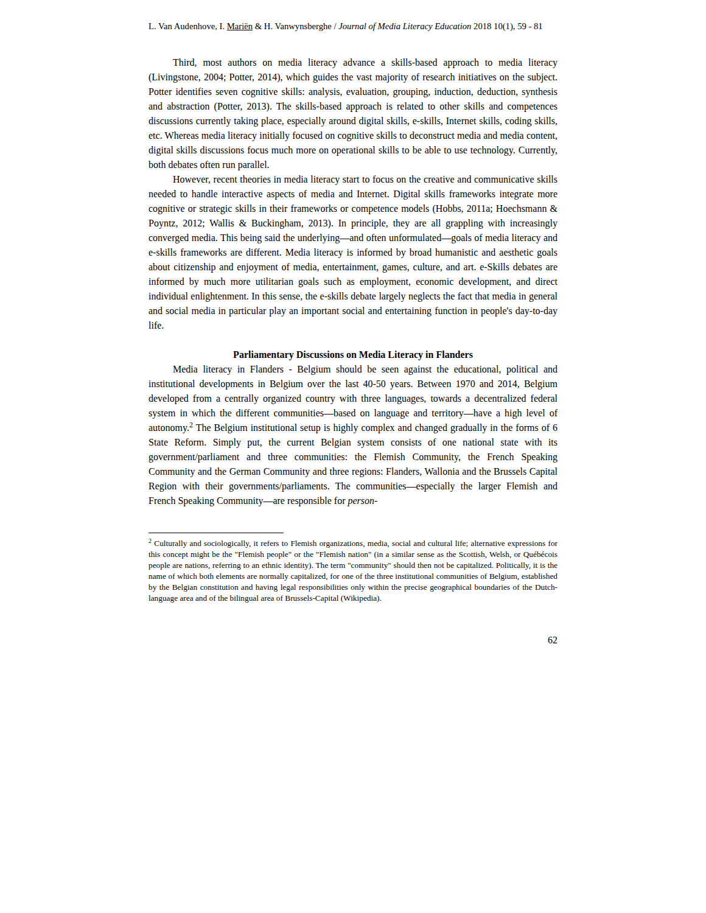L. Van Audenhove, I. Mariën & H. Vanwynsberghe / Journal of Media Literacy Education 2018 10(1), 59 - 81
Third, most authors on media literacy advance a skills-based approach to media literacy (Livingstone, 2004; Potter, 2014), which guides the vast majority of research initiatives on the subject. Potter identifies seven cognitive skills: analysis, evaluation, grouping, induction, deduction, synthesis and abstraction (Potter, 2013). The skills-based approach is related to other skills and competences discussions currently taking place, especially around digital skills, e-skills, Internet skills, coding skills, etc. Whereas media literacy initially focused on cognitive skills to deconstruct media and media content, digital skills discussions focus much more on operational skills to be able to use technology. Currently, both debates often run parallel.
However, recent theories in media literacy start to focus on the creative and communicative skills needed to handle interactive aspects of media and Internet. Digital skills frameworks integrate more cognitive or strategic skills in their frameworks or competence models (Hobbs, 2011a; Hoechsmann & Poyntz, 2012; Wallis & Buckingham, 2013). In principle, they are all grappling with increasingly converged media. This being said the underlying—and often unformulated—goals of media literacy and e-skills frameworks are different. Media literacy is informed by broad humanistic and aesthetic goals about citizenship and enjoyment of media, entertainment, games, culture, and art. e-Skills debates are informed by much more utilitarian goals such as employment, economic development, and direct individual enlightenment. In this sense, the e-skills debate largely neglects the fact that media in general and social media in particular play an important social and entertaining function in people's day-to-day life.
Parliamentary Discussions on Media Literacy in Flanders
Media literacy in Flanders - Belgium should be seen against the educational, political and institutional developments in Belgium over the last 40-50 years. Between 1970 and 2014, Belgium developed from a centrally organized country with three languages, towards a decentralized federal system in which the different communities—based on language and territory—have a high level of autonomy.2 The Belgium institutional setup is highly complex and changed gradually in the forms of 6 State Reform. Simply put, the current Belgian system consists of one national state with its government/parliament and three communities: the Flemish Community, the French Speaking Community and the German Community and three regions: Flanders, Wallonia and the Brussels Capital Region with their governments/parliaments. The communities—especially the larger Flemish and French Speaking Community—are responsible for person-
2 Culturally and sociologically, it refers to Flemish organizations, media, social and cultural life; alternative expressions for this concept might be the "Flemish people" or the "Flemish nation" (in a similar sense as the Scottish, Welsh, or Québécois people are nations, referring to an ethnic identity). The term "community" should then not be capitalized. Politically, it is the name of which both elements are normally capitalized, for one of the three institutional communities of Belgium, established by the Belgian constitution and having legal responsibilities only within the precise geographical boundaries of the Dutch-language area and of the bilingual area of Brussels-Capital (Wikipedia).
62